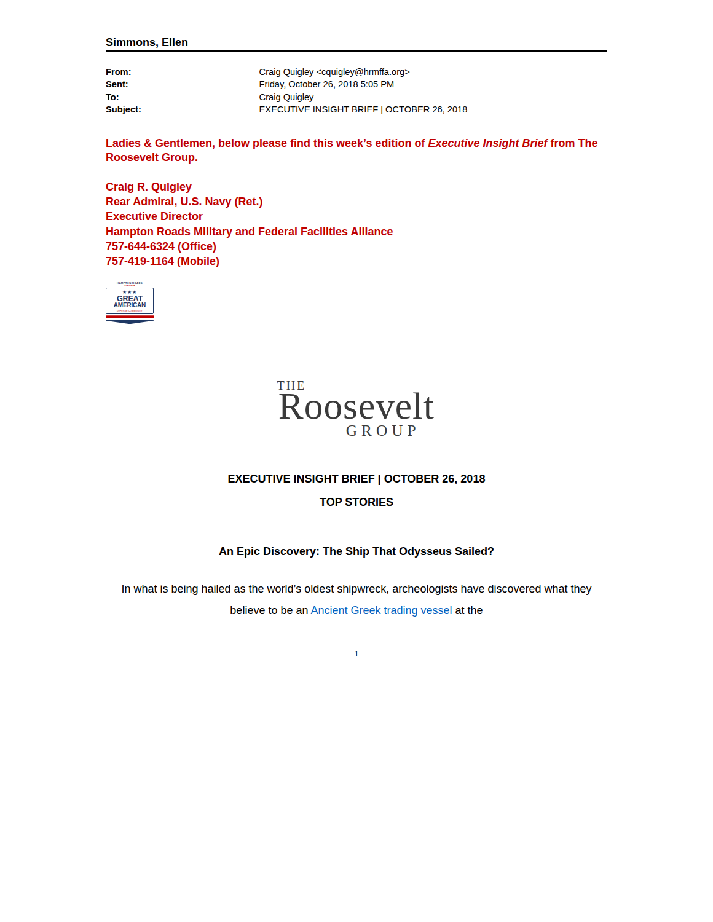Simmons, Ellen
| From: | Craig Quigley <cquigley@hrmffa.org> |
| Sent: | Friday, October 26, 2018 5:05 PM |
| To: | Craig Quigley |
| Subject: | EXECUTIVE INSIGHT BRIEF / OCTOBER 26, 2018 |
Ladies & Gentlemen, below please find this week’s edition of Executive Insight Brief from The Roosevelt Group.
Craig R. Quigley
Rear Admiral, U.S. Navy (Ret.)
Executive Director
Hampton Roads Military and Federal Facilities Alliance
757-644-6324 (Office)
757-419-1164 (Mobile)
HAMPTON ROADSVIRGINIA
★★★
GREAT
AMERICAN
DEFENSE COMMUNITY
THE Roosevelt GROUP
EXECUTIVE INSIGHT BRIEF | OCTOBER 26, 2018
TOP STORIES
An Epic Discovery: The Ship That Odysseus Sailed?
In what is being hailed as the world’s oldest shipwreck, archeologists have discovered what they believe to be an Ancient Greek trading vessel at the
1